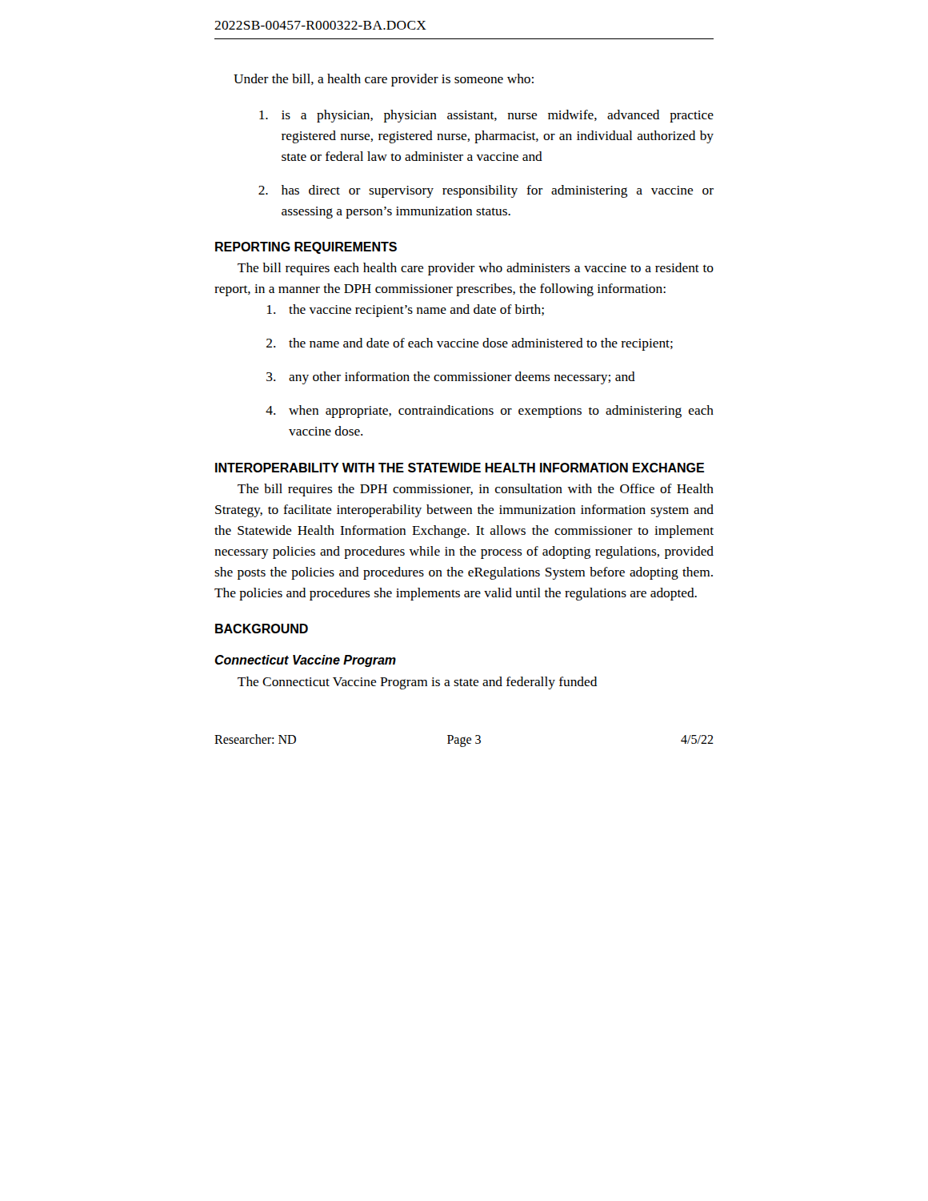2022SB-00457-R000322-BA.DOCX
Under the bill, a health care provider is someone who:
is a physician, physician assistant, nurse midwife, advanced practice registered nurse, registered nurse, pharmacist, or an individual authorized by state or federal law to administer a vaccine and
has direct or supervisory responsibility for administering a vaccine or assessing a person’s immunization status.
Reporting Requirements
The bill requires each health care provider who administers a vaccine to a resident to report, in a manner the DPH commissioner prescribes, the following information:
the vaccine recipient’s name and date of birth;
the name and date of each vaccine dose administered to the recipient;
any other information the commissioner deems necessary; and
when appropriate, contraindications or exemptions to administering each vaccine dose.
Interoperability with the Statewide Health Information Exchange
The bill requires the DPH commissioner, in consultation with the Office of Health Strategy, to facilitate interoperability between the immunization information system and the Statewide Health Information Exchange. It allows the commissioner to implement necessary policies and procedures while in the process of adopting regulations, provided she posts the policies and procedures on the eRegulations System before adopting them. The policies and procedures she implements are valid until the regulations are adopted.
Background
Connecticut Vaccine Program
The Connecticut Vaccine Program is a state and federally funded
Researcher: ND
Page 3
4/5/22